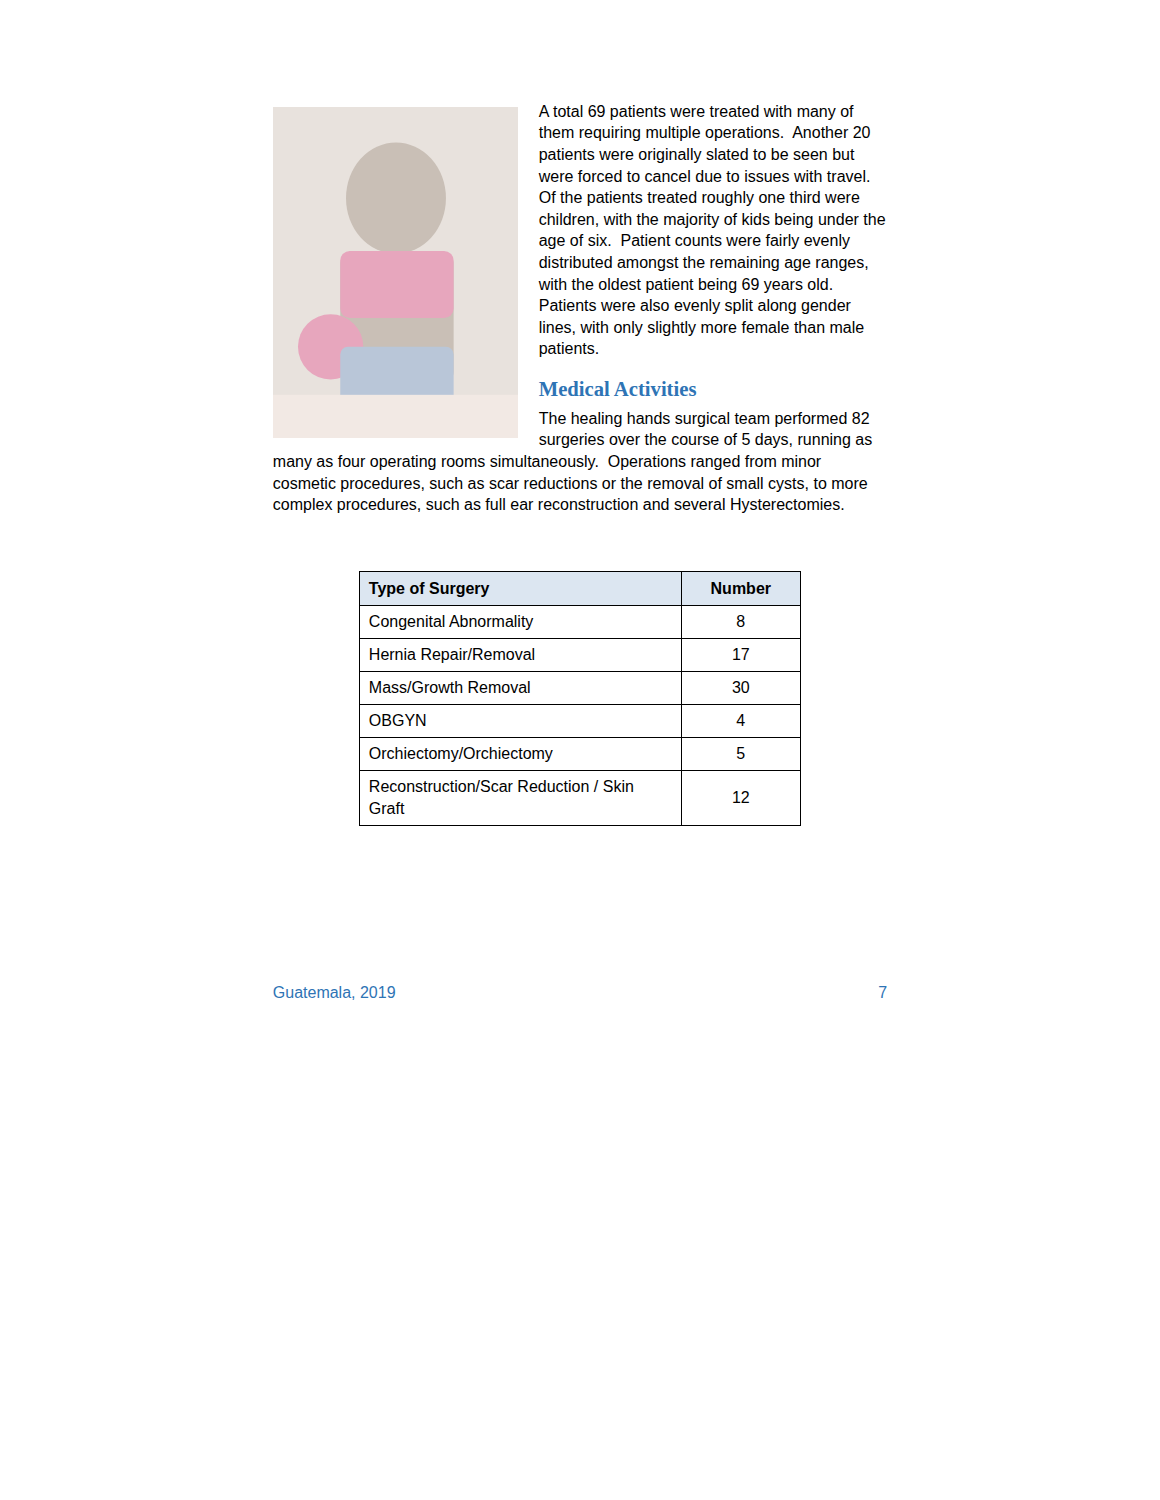A total 69 patients were treated with many of them requiring multiple operations. Another 20 patients were originally slated to be seen but were forced to cancel due to issues with travel. Of the patients treated roughly one third were children, with the majority of kids being under the age of six. Patient counts were fairly evenly distributed amongst the remaining age ranges, with the oldest patient being 69 years old. Patients were also evenly split along gender lines, with only slightly more female than male patients.
Medical Activities
The healing hands surgical team performed 82 surgeries over the course of 5 days, running as many as four operating rooms simultaneously. Operations ranged from minor cosmetic procedures, such as scar reductions or the removal of small cysts, to more complex procedures, such as full ear reconstruction and several Hysterectomies.
| Type of Surgery | Number |
| --- | --- |
| Congenital Abnormality | 8 |
| Hernia Repair/Removal | 17 |
| Mass/Growth Removal | 30 |
| OBGYN | 4 |
| Orchiectomy/Orchiectomy | 5 |
| Reconstruction/Scar Reduction / Skin Graft | 12 |
Guatemala, 2019 7